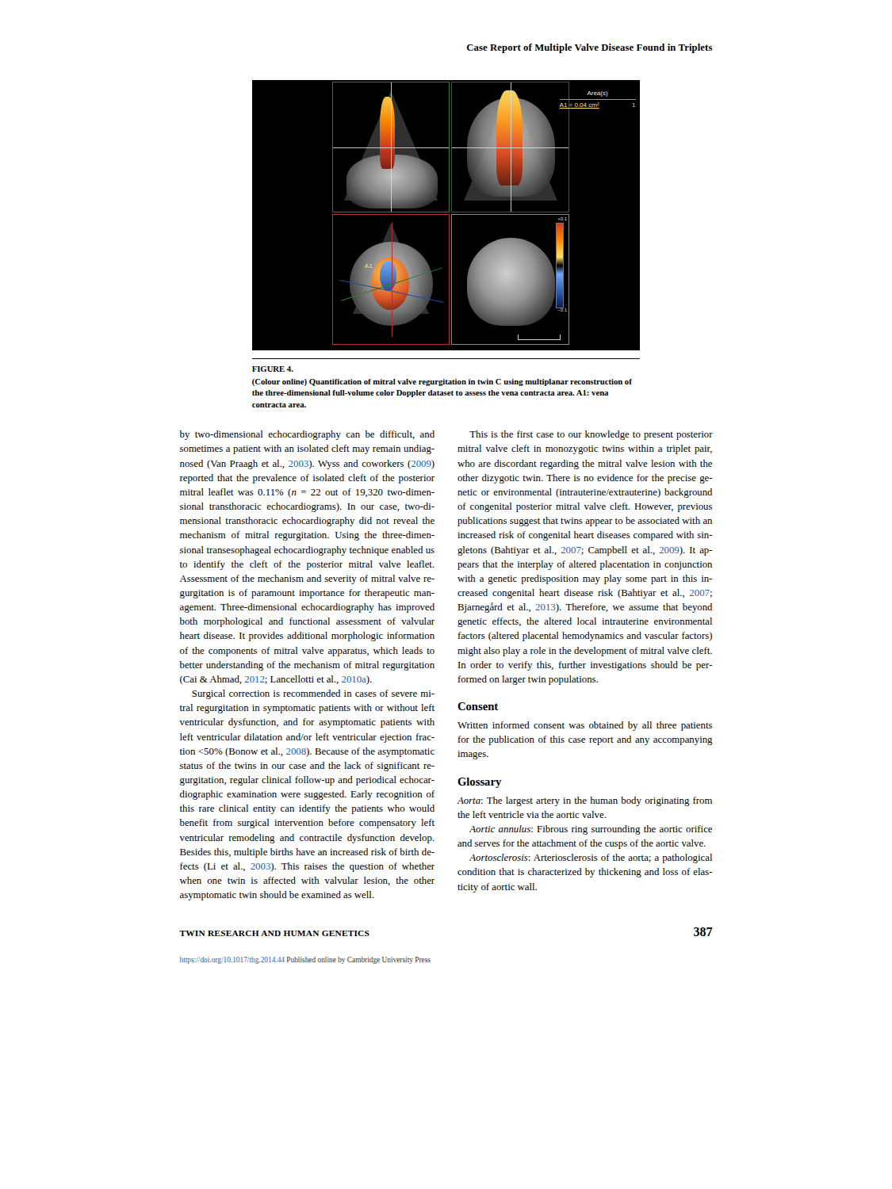Case Report of Multiple Valve Disease Found in Triplets
A1
+0.1
−0.1
Area(s)
A1 = 0.04 cm²1
FIGURE 4. (Colour online) Quantification of mitral valve regurgitation in twin C using multiplanar reconstruction of the three-dimensional full-volume color Doppler dataset to assess the vena contracta area. A1: vena contracta area.
by two-dimensional echocardiography can be difficult, and sometimes a patient with an isolated cleft may remain undiagnosed (Van Praagh et al., 2003). Wyss and coworkers (2009) reported that the prevalence of isolated cleft of the posterior mitral leaflet was 0.11% (n = 22 out of 19,320 two-dimensional transthoracic echocardiograms). In our case, two-dimensional transthoracic echocardiography did not reveal the mechanism of mitral regurgitation. Using the three-dimensional transesophageal echocardiography technique enabled us to identify the cleft of the posterior mitral valve leaflet. Assessment of the mechanism and severity of mitral valve regurgitation is of paramount importance for therapeutic management. Three-dimensional echocardiography has improved both morphological and functional assessment of valvular heart disease. It provides additional morphologic information of the components of mitral valve apparatus, which leads to better understanding of the mechanism of mitral regurgitation (Cai & Ahmad, 2012; Lancellotti et al., 2010a).
Surgical correction is recommended in cases of severe mitral regurgitation in symptomatic patients with or without left ventricular dysfunction, and for asymptomatic patients with left ventricular dilatation and/or left ventricular ejection fraction <50% (Bonow et al., 2008). Because of the asymptomatic status of the twins in our case and the lack of significant regurgitation, regular clinical follow-up and periodical echocardiographic examination were suggested. Early recognition of this rare clinical entity can identify the patients who would benefit from surgical intervention before compensatory left ventricular remodeling and contractile dysfunction develop. Besides this, multiple births have an increased risk of birth defects (Li et al., 2003). This raises the question of whether when one twin is affected with valvular lesion, the other asymptomatic twin should be examined as well.
This is the first case to our knowledge to present posterior mitral valve cleft in monozygotic twins within a triplet pair, who are discordant regarding the mitral valve lesion with the other dizygotic twin. There is no evidence for the precise genetic or environmental (intrauterine/extrauterine) background of congenital posterior mitral valve cleft. However, previous publications suggest that twins appear to be associated with an increased risk of congenital heart diseases compared with singletons (Bahtiyar et al., 2007; Campbell et al., 2009). It appears that the interplay of altered placentation in conjunction with a genetic predisposition may play some part in this increased congenital heart disease risk (Bahtiyar et al., 2007; Bjarnegård et al., 2013). Therefore, we assume that beyond genetic effects, the altered local intrauterine environmental factors (altered placental hemodynamics and vascular factors) might also play a role in the development of mitral valve cleft. In order to verify this, further investigations should be performed on larger twin populations.
Consent
Written informed consent was obtained by all three patients for the publication of this case report and any accompanying images.
Glossary
Aorta: The largest artery in the human body originating from the left ventricle via the aortic valve.
Aortic annulus: Fibrous ring surrounding the aortic orifice and serves for the attachment of the cusps of the aortic valve.
Aortosclerosis: Arteriosclerosis of the aorta; a pathological condition that is characterized by thickening and loss of elasticity of aortic wall.
TWIN RESEARCH AND HUMAN GENETICS
387
https://doi.org/10.1017/thg.2014.44 Published online by Cambridge University Press